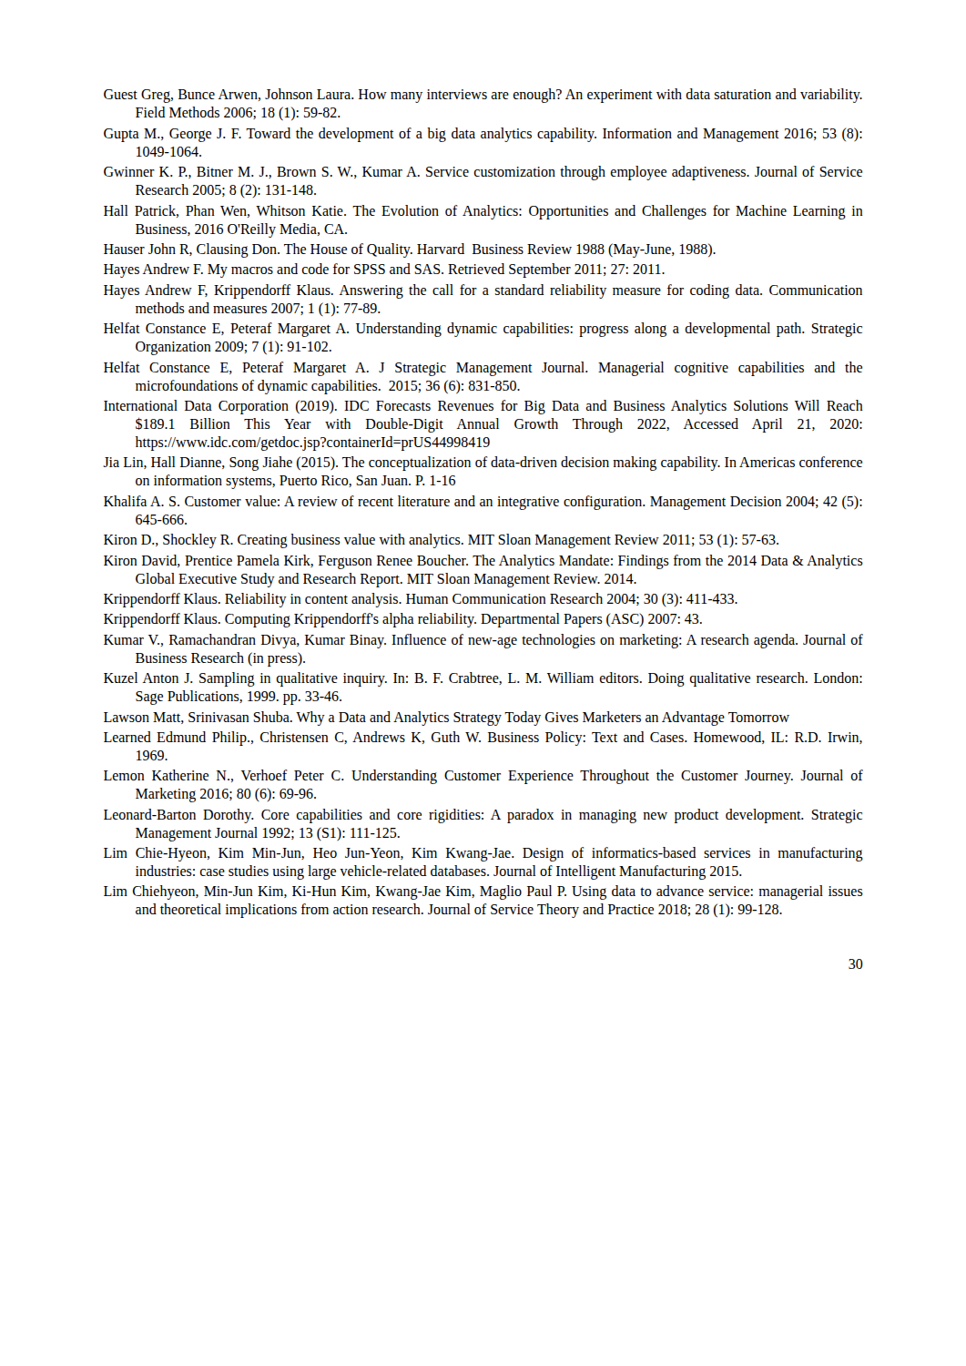Guest Greg, Bunce Arwen, Johnson Laura. How many interviews are enough? An experiment with data saturation and variability. Field Methods 2006; 18 (1): 59-82.
Gupta M., George J. F. Toward the development of a big data analytics capability. Information and Management 2016; 53 (8): 1049-1064.
Gwinner K. P., Bitner M. J., Brown S. W., Kumar A. Service customization through employee adaptiveness. Journal of Service Research 2005; 8 (2): 131-148.
Hall Patrick, Phan Wen, Whitson Katie. The Evolution of Analytics: Opportunities and Challenges for Machine Learning in Business, 2016 O'Reilly Media, CA.
Hauser John R, Clausing Don. The House of Quality. Harvard Business Review 1988 (May-June, 1988).
Hayes Andrew F. My macros and code for SPSS and SAS. Retrieved September 2011; 27: 2011.
Hayes Andrew F, Krippendorff Klaus. Answering the call for a standard reliability measure for coding data. Communication methods and measures 2007; 1 (1): 77-89.
Helfat Constance E, Peteraf Margaret A. Understanding dynamic capabilities: progress along a developmental path. Strategic Organization 2009; 7 (1): 91-102.
Helfat Constance E, Peteraf Margaret A. J Strategic Management Journal. Managerial cognitive capabilities and the microfoundations of dynamic capabilities. 2015; 36 (6): 831-850.
International Data Corporation (2019). IDC Forecasts Revenues for Big Data and Business Analytics Solutions Will Reach $189.1 Billion This Year with Double-Digit Annual Growth Through 2022, Accessed April 21, 2020: https://www.idc.com/getdoc.jsp?containerId=prUS44998419
Jia Lin, Hall Dianne, Song Jiahe (2015). The conceptualization of data-driven decision making capability. In Americas conference on information systems, Puerto Rico, San Juan. P. 1-16
Khalifa A. S. Customer value: A review of recent literature and an integrative configuration. Management Decision 2004; 42 (5): 645-666.
Kiron D., Shockley R. Creating business value with analytics. MIT Sloan Management Review 2011; 53 (1): 57-63.
Kiron David, Prentice Pamela Kirk, Ferguson Renee Boucher. The Analytics Mandate: Findings from the 2014 Data & Analytics Global Executive Study and Research Report. MIT Sloan Management Review. 2014.
Krippendorff Klaus. Reliability in content analysis. Human Communication Research 2004; 30 (3): 411-433.
Krippendorff Klaus. Computing Krippendorff's alpha reliability. Departmental Papers (ASC) 2007: 43.
Kumar V., Ramachandran Divya, Kumar Binay. Influence of new-age technologies on marketing: A research agenda. Journal of Business Research (in press).
Kuzel Anton J. Sampling in qualitative inquiry. In: B. F. Crabtree, L. M. William editors. Doing qualitative research. London: Sage Publications, 1999. pp. 33-46.
Lawson Matt, Srinivasan Shuba. Why a Data and Analytics Strategy Today Gives Marketers an Advantage Tomorrow
Learned Edmund Philip., Christensen C, Andrews K, Guth W. Business Policy: Text and Cases. Homewood, IL: R.D. Irwin, 1969.
Lemon Katherine N., Verhoef Peter C. Understanding Customer Experience Throughout the Customer Journey. Journal of Marketing 2016; 80 (6): 69-96.
Leonard-Barton Dorothy. Core capabilities and core rigidities: A paradox in managing new product development. Strategic Management Journal 1992; 13 (S1): 111-125.
Lim Chie-Hyeon, Kim Min-Jun, Heo Jun-Yeon, Kim Kwang-Jae. Design of informatics-based services in manufacturing industries: case studies using large vehicle-related databases. Journal of Intelligent Manufacturing 2015.
Lim Chiehyeon, Min-Jun Kim, Ki-Hun Kim, Kwang-Jae Kim, Maglio Paul P. Using data to advance service: managerial issues and theoretical implications from action research. Journal of Service Theory and Practice 2018; 28 (1): 99-128.
30